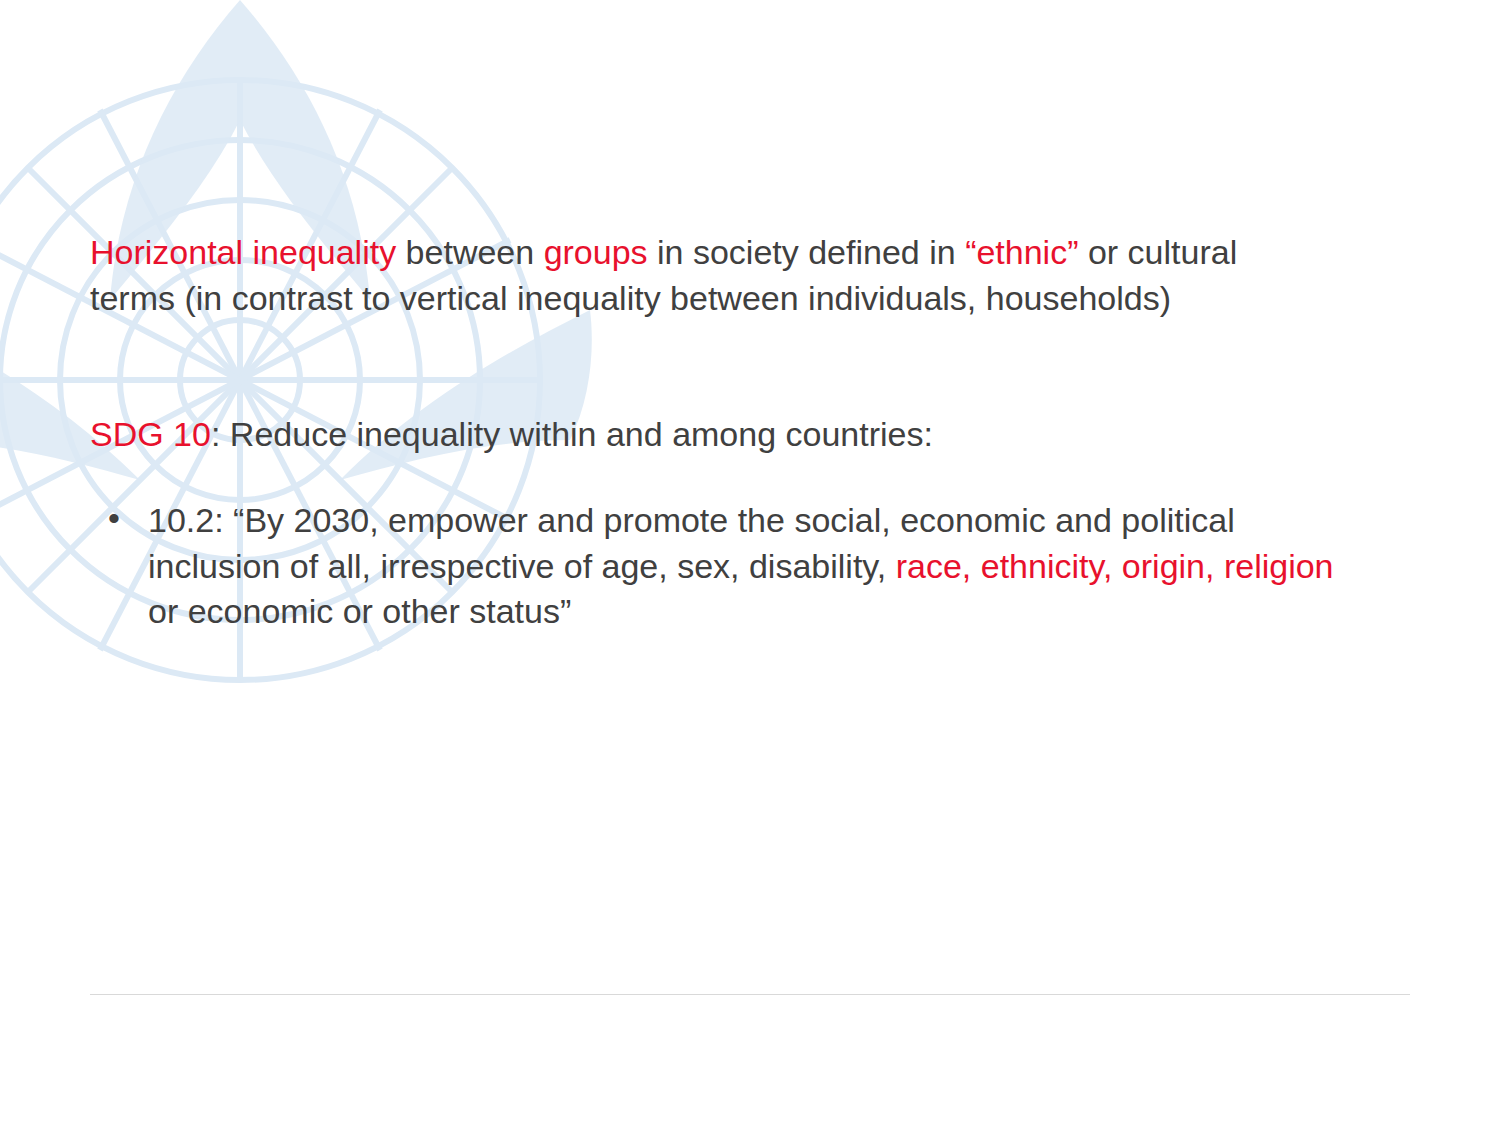Horizontal inequality between groups in society defined in “ethnic” or cultural terms (in contrast to vertical inequality between individuals, households)
SDG 10: Reduce inequality within and among countries:
10.2: “By 2030, empower and promote the social, economic and political inclusion of all, irrespective of age, sex, disability, race, ethnicity, origin, religion or economic or other status”